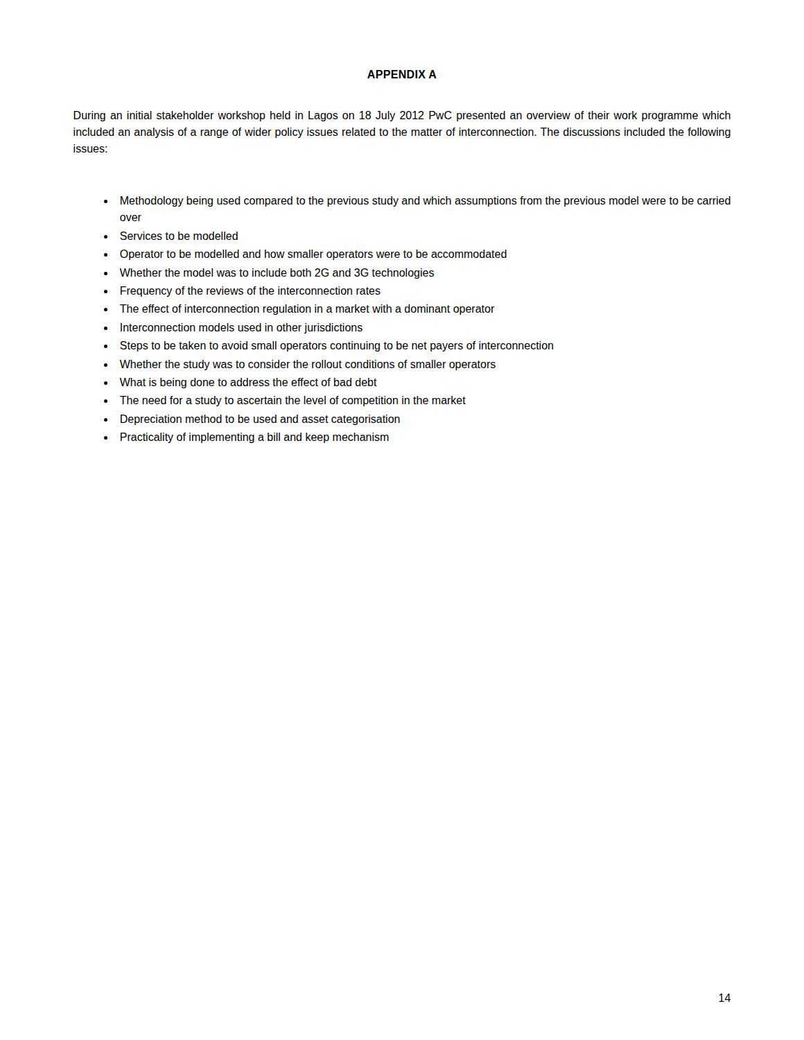APPENDIX A
During an initial stakeholder workshop held in Lagos on 18 July 2012 PwC presented an overview of their work programme which included an analysis of a range of wider policy issues related to the matter of interconnection. The discussions included the following issues:
Methodology being used compared to the previous study and which assumptions from the previous model were to be carried over
Services to be modelled
Operator to be modelled and how smaller operators were to be accommodated
Whether the model was to include both 2G and 3G technologies
Frequency of the reviews of the interconnection rates
The effect of interconnection regulation in a market with a dominant operator
Interconnection models used in other jurisdictions
Steps to be taken to avoid small operators continuing to be net payers of interconnection
Whether the study was to consider the rollout conditions of smaller operators
What is being done to address the effect of bad debt
The need for a study to ascertain the level of competition in the market
Depreciation method to be used and asset categorisation
Practicality of implementing a bill and keep mechanism
14